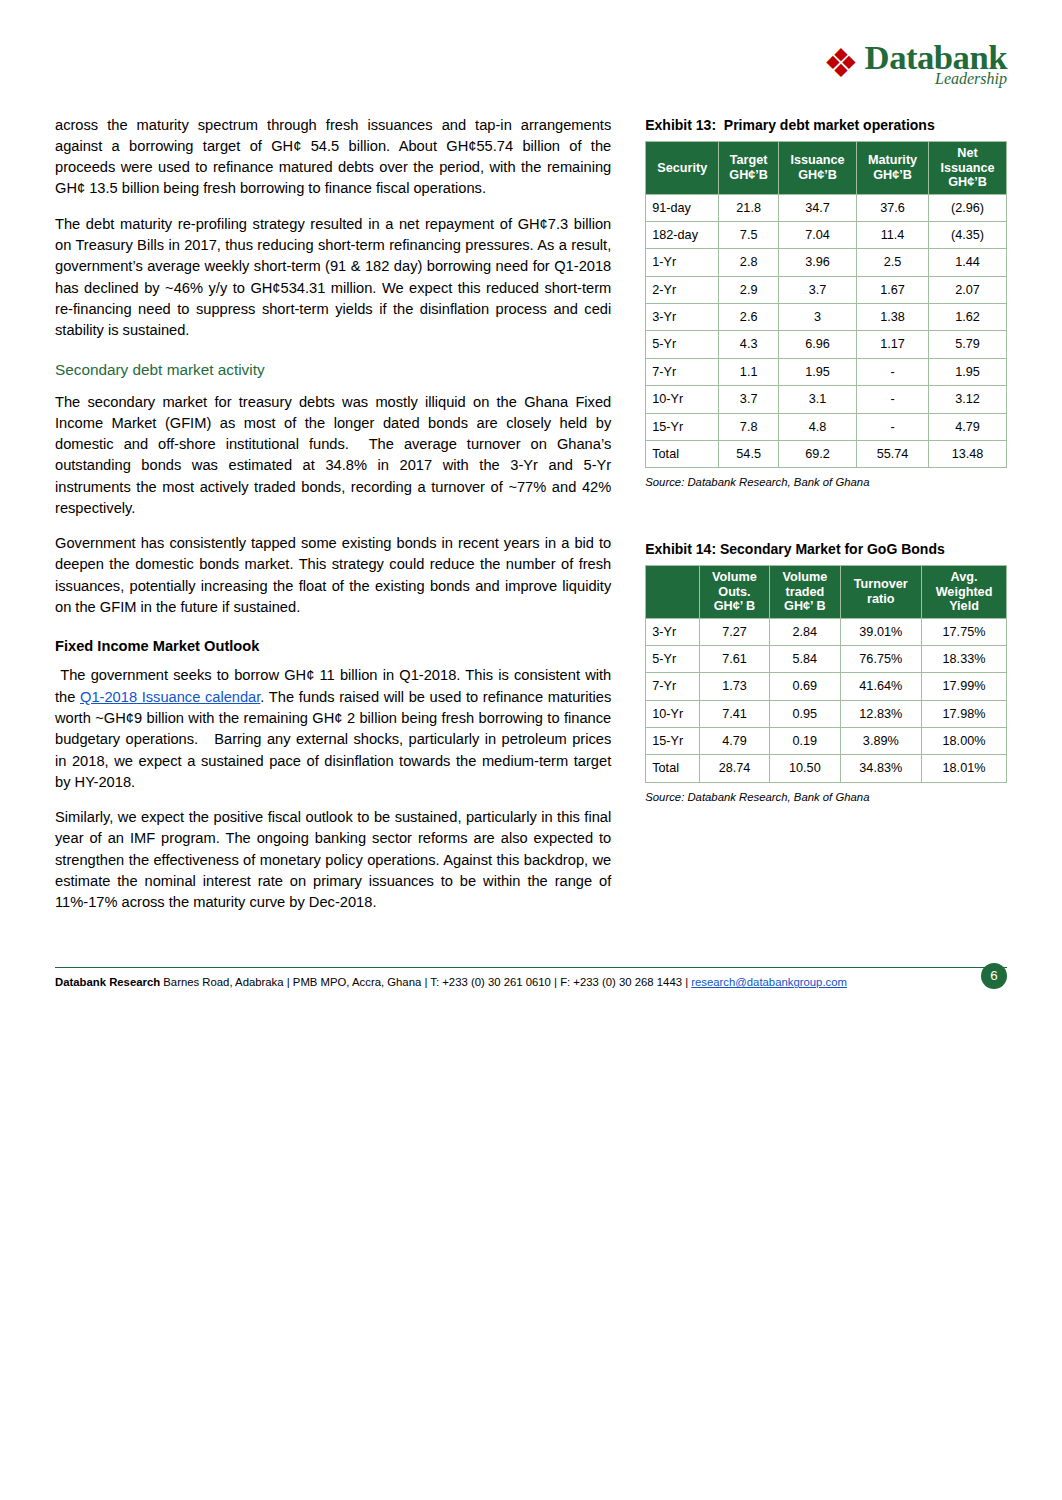❖Databank Leadership
across the maturity spectrum through fresh issuances and tap-in arrangements against a borrowing target of GH¢ 54.5 billion. About GH¢55.74 billion of the proceeds were used to refinance matured debts over the period, with the remaining GH¢ 13.5 billion being fresh borrowing to finance fiscal operations.
The debt maturity re-profiling strategy resulted in a net repayment of GH¢7.3 billion on Treasury Bills in 2017, thus reducing short-term refinancing pressures. As a result, government’s average weekly short-term (91 & 182 day) borrowing need for Q1-2018 has declined by ~46% y/y to GH¢534.31 million. We expect this reduced short-term re-financing need to suppress short-term yields if the disinflation process and cedi stability is sustained.
Secondary debt market activity
The secondary market for treasury debts was mostly illiquid on the Ghana Fixed Income Market (GFIM) as most of the longer dated bonds are closely held by domestic and off-shore institutional funds. The average turnover on Ghana’s outstanding bonds was estimated at 34.8% in 2017 with the 3-Yr and 5-Yr instruments the most actively traded bonds, recording a turnover of ~77% and 42% respectively.
Government has consistently tapped some existing bonds in recent years in a bid to deepen the domestic bonds market. This strategy could reduce the number of fresh issuances, potentially increasing the float of the existing bonds and improve liquidity on the GFIM in the future if sustained.
Fixed Income Market Outlook
The government seeks to borrow GH¢ 11 billion in Q1-2018. This is consistent with the Q1-2018 Issuance calendar. The funds raised will be used to refinance maturities worth ~GH¢9 billion with the remaining GH¢ 2 billion being fresh borrowing to finance budgetary operations. Barring any external shocks, particularly in petroleum prices in 2018, we expect a sustained pace of disinflation towards the medium-term target by HY-2018.
Similarly, we expect the positive fiscal outlook to be sustained, particularly in this final year of an IMF program. The ongoing banking sector reforms are also expected to strengthen the effectiveness of monetary policy operations. Against this backdrop, we estimate the nominal interest rate on primary issuances to be within the range of 11%-17% across the maturity curve by Dec-2018.
Exhibit 13: Primary debt market operations
| Security | Target GH¢’B | Issuance GH¢’B | Maturity GH¢’B | Net Issuance GH¢’B |
| --- | --- | --- | --- | --- |
| 91-day | 21.8 | 34.7 | 37.6 | (2.96) |
| 182-day | 7.5 | 7.04 | 11.4 | (4.35) |
| 1-Yr | 2.8 | 3.96 | 2.5 | 1.44 |
| 2-Yr | 2.9 | 3.7 | 1.67 | 2.07 |
| 3-Yr | 2.6 | 3 | 1.38 | 1.62 |
| 5-Yr | 4.3 | 6.96 | 1.17 | 5.79 |
| 7-Yr | 1.1 | 1.95 | - | 1.95 |
| 10-Yr | 3.7 | 3.1 | - | 3.12 |
| 15-Yr | 7.8 | 4.8 | - | 4.79 |
| Total | 54.5 | 69.2 | 55.74 | 13.48 |
Source: Databank Research, Bank of Ghana
Exhibit 14: Secondary Market for GoG Bonds
| | Volume Outs. GH¢’ B | Volume traded GH¢’ B | Turnover ratio | Avg. Weighted Yield |
| --- | --- | --- | --- | --- |
| 3-Yr | 7.27 | 2.84 | 39.01% | 17.75% |
| 5-Yr | 7.61 | 5.84 | 76.75% | 18.33% |
| 7-Yr | 1.73 | 0.69 | 41.64% | 17.99% |
| 10-Yr | 7.41 | 0.95 | 12.83% | 17.98% |
| 15-Yr | 4.79 | 0.19 | 3.89% | 18.00% |
| Total | 28.74 | 10.50 | 34.83% | 18.01% |
Source: Databank Research, Bank of Ghana
Databank Research Barnes Road, Adabraka | PMB MPO, Accra, Ghana | T: +233 (0) 30 261 0610 | F: +233 (0) 30 268 1443 | research@databankgroup.com
6